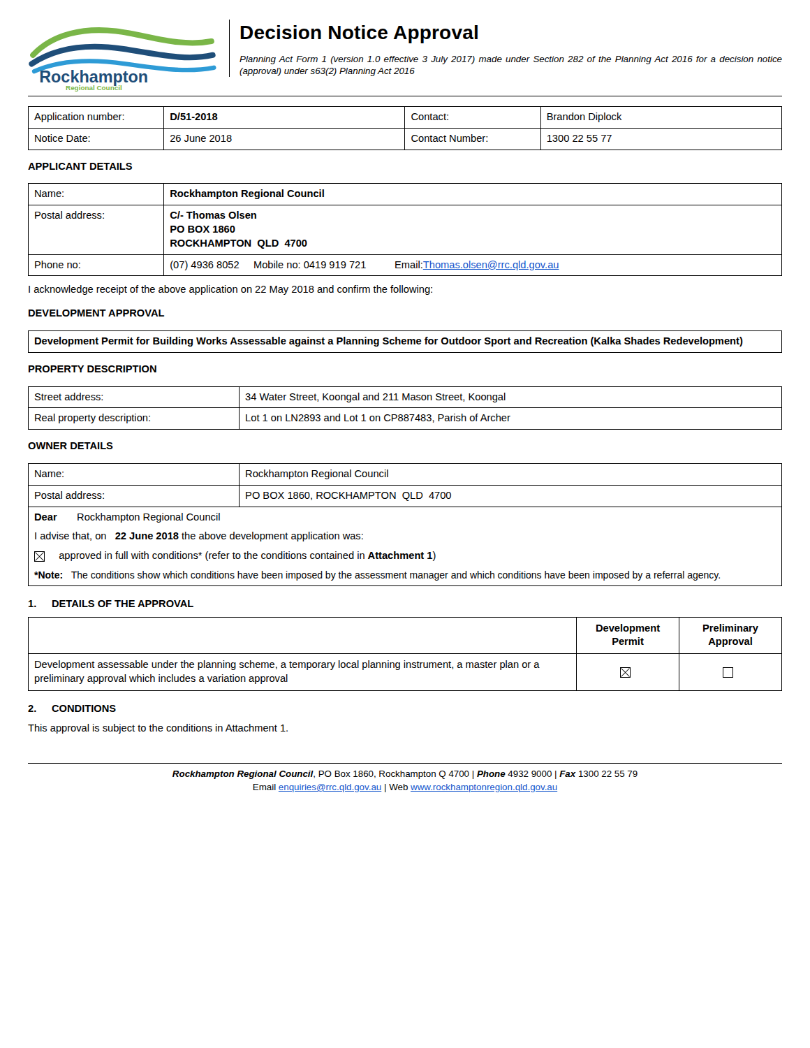Rockhampton Regional Council
Decision Notice Approval
Planning Act Form 1 (version 1.0 effective 3 July 2017) made under Section 282 of the Planning Act 2016 for a decision notice (approval) under s63(2) Planning Act 2016
| Application number: | D/51-2018 | Contact: | Brandon Diplock |
| Notice Date: | 26 June 2018 | Contact Number: | 1300 22 55 77 |
APPLICANT DETAILS
| Name: | Rockhampton Regional Council |
| Postal address: | C/- Thomas Olsen PO BOX 1860 ROCKHAMPTON QLD 4700 |
| Phone no: | (07) 4936 8052 Mobile no: 0419 919 721 Email: Thomas.olsen@rrc.qld.gov.au |
I acknowledge receipt of the above application on 22 May 2018 and confirm the following:
DEVELOPMENT APPROVAL
| Development Permit for Building Works Assessable against a Planning Scheme for Outdoor Sport and Recreation (Kalka Shades Redevelopment) |
PROPERTY DESCRIPTION
| Street address: | 34 Water Street, Koongal and 211 Mason Street, Koongal |
| Real property description: | Lot 1 on LN2893 and Lot 1 on CP887483, Parish of Archer |
OWNER DETAILS
| Name: | Rockhampton Regional Council |
| Postal address: | PO BOX 1860, ROCKHAMPTON QLD 4700 |
| Dear Rockhampton Regional Council I advise that, on 22 June 2018 the above development application was: approved in full with conditions* (refer to the conditions contained in Attachment 1 ) *Note: The conditions show which conditions have been imposed by the assessment manager and which conditions have been imposed by a referral agency. |
1. DETAILS OF THE APPROVAL
| | Development Permit | Preliminary Approval |
| Development assessable under the planning scheme, a temporary local planning instrument, a master plan or a preliminary approval which includes a variation approval | | |
2. CONDITIONS
This approval is subject to the conditions in Attachment 1.
Rockhampton Regional Council, PO Box 1860, Rockhampton Q 4700 | Phone 4932 9000 | Fax 1300 22 55 79
Email enquiries@rrc.qld.gov.au | Web www.rockhamptonregion.qld.gov.au